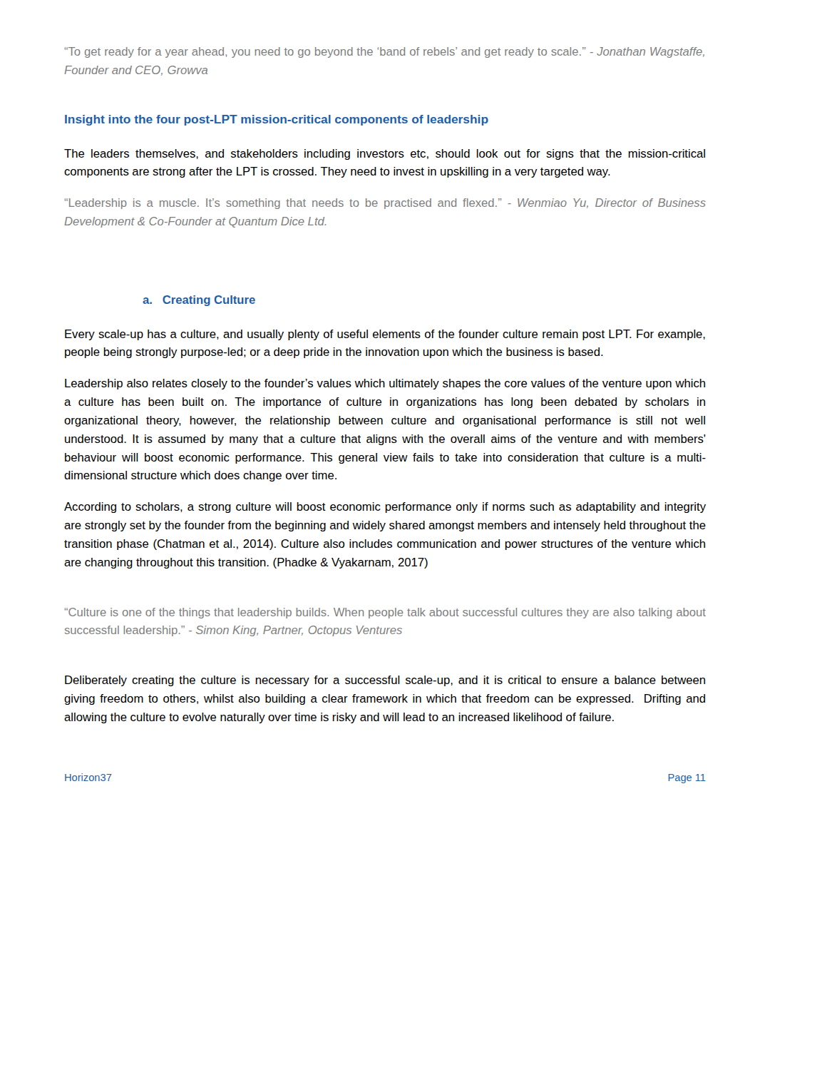“To get ready for a year ahead, you need to go beyond the ‘band of rebels’ and get ready to scale.” - Jonathan Wagstaffe, Founder and CEO, Growva
Insight into the four post-LPT mission-critical components of leadership
The leaders themselves, and stakeholders including investors etc, should look out for signs that the mission-critical components are strong after the LPT is crossed. They need to invest in upskilling in a very targeted way.
“Leadership is a muscle. It’s something that needs to be practised and flexed.” - Wenmiao Yu, Director of Business Development & Co-Founder at Quantum Dice Ltd.
a. Creating Culture
Every scale-up has a culture, and usually plenty of useful elements of the founder culture remain post LPT. For example, people being strongly purpose-led; or a deep pride in the innovation upon which the business is based.
Leadership also relates closely to the founder’s values which ultimately shapes the core values of the venture upon which a culture has been built on. The importance of culture in organizations has long been debated by scholars in organizational theory, however, the relationship between culture and organisational performance is still not well understood. It is assumed by many that a culture that aligns with the overall aims of the venture and with members' behaviour will boost economic performance. This general view fails to take into consideration that culture is a multi-dimensional structure which does change over time.
According to scholars, a strong culture will boost economic performance only if norms such as adaptability and integrity are strongly set by the founder from the beginning and widely shared amongst members and intensely held throughout the transition phase (Chatman et al., 2014). Culture also includes communication and power structures of the venture which are changing throughout this transition. (Phadke & Vyakarnam, 2017)
“Culture is one of the things that leadership builds. When people talk about successful cultures they are also talking about successful leadership.” - Simon King, Partner, Octopus Ventures
Deliberately creating the culture is necessary for a successful scale-up, and it is critical to ensure a balance between giving freedom to others, whilst also building a clear framework in which that freedom can be expressed. Drifting and allowing the culture to evolve naturally over time is risky and will lead to an increased likelihood of failure.
Horizon37 Page 11